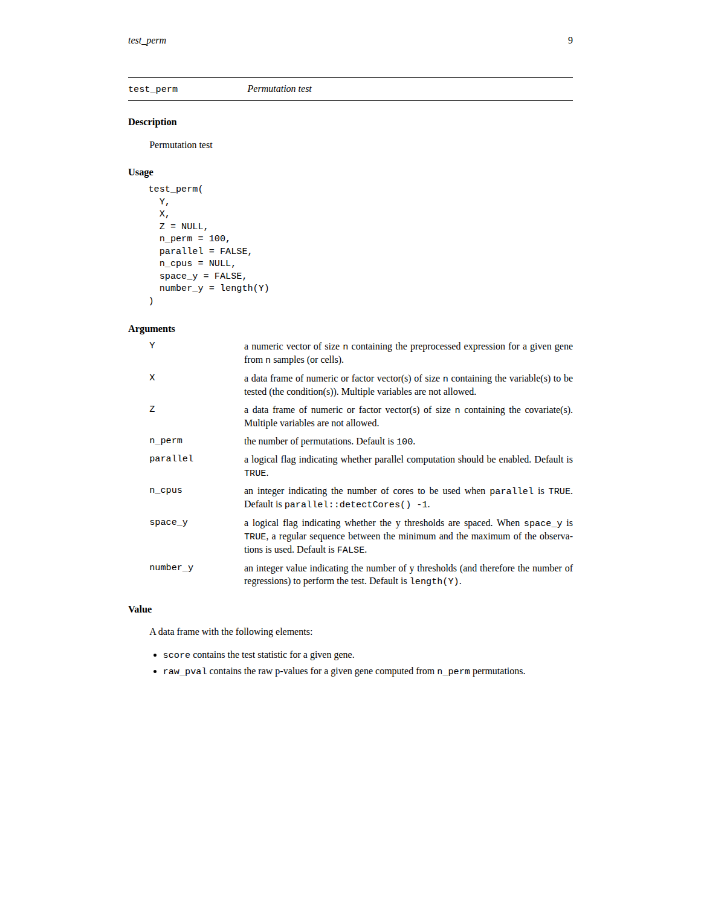test_perm 9
test_perm Permutation test
Description
Permutation test
Usage
test_perm(
  Y,
  X,
  Z = NULL,
  n_perm = 100,
  parallel = FALSE,
  n_cpus = NULL,
  space_y = FALSE,
  number_y = length(Y)
)
Arguments
Y
a numeric vector of size n containing the preprocessed expression for a given gene from n samples (or cells).
X
a data frame of numeric or factor vector(s) of size n containing the variable(s) to be tested (the condition(s)). Multiple variables are not allowed.
Z
a data frame of numeric or factor vector(s) of size n containing the covariate(s). Multiple variables are not allowed.
n_perm
the number of permutations. Default is 100.
parallel
a logical flag indicating whether parallel computation should be enabled. Default is TRUE.
n_cpus
an integer indicating the number of cores to be used when parallel is TRUE. Default is parallel::detectCores() -1.
space_y
a logical flag indicating whether the y thresholds are spaced. When space_y is TRUE, a regular sequence between the minimum and the maximum of the observations is used. Default is FALSE.
number_y
an integer value indicating the number of y thresholds (and therefore the number of regressions) to perform the test. Default is length(Y).
Value
A data frame with the following elements:
score contains the test statistic for a given gene.
raw_pval contains the raw p-values for a given gene computed from n_perm permutations.